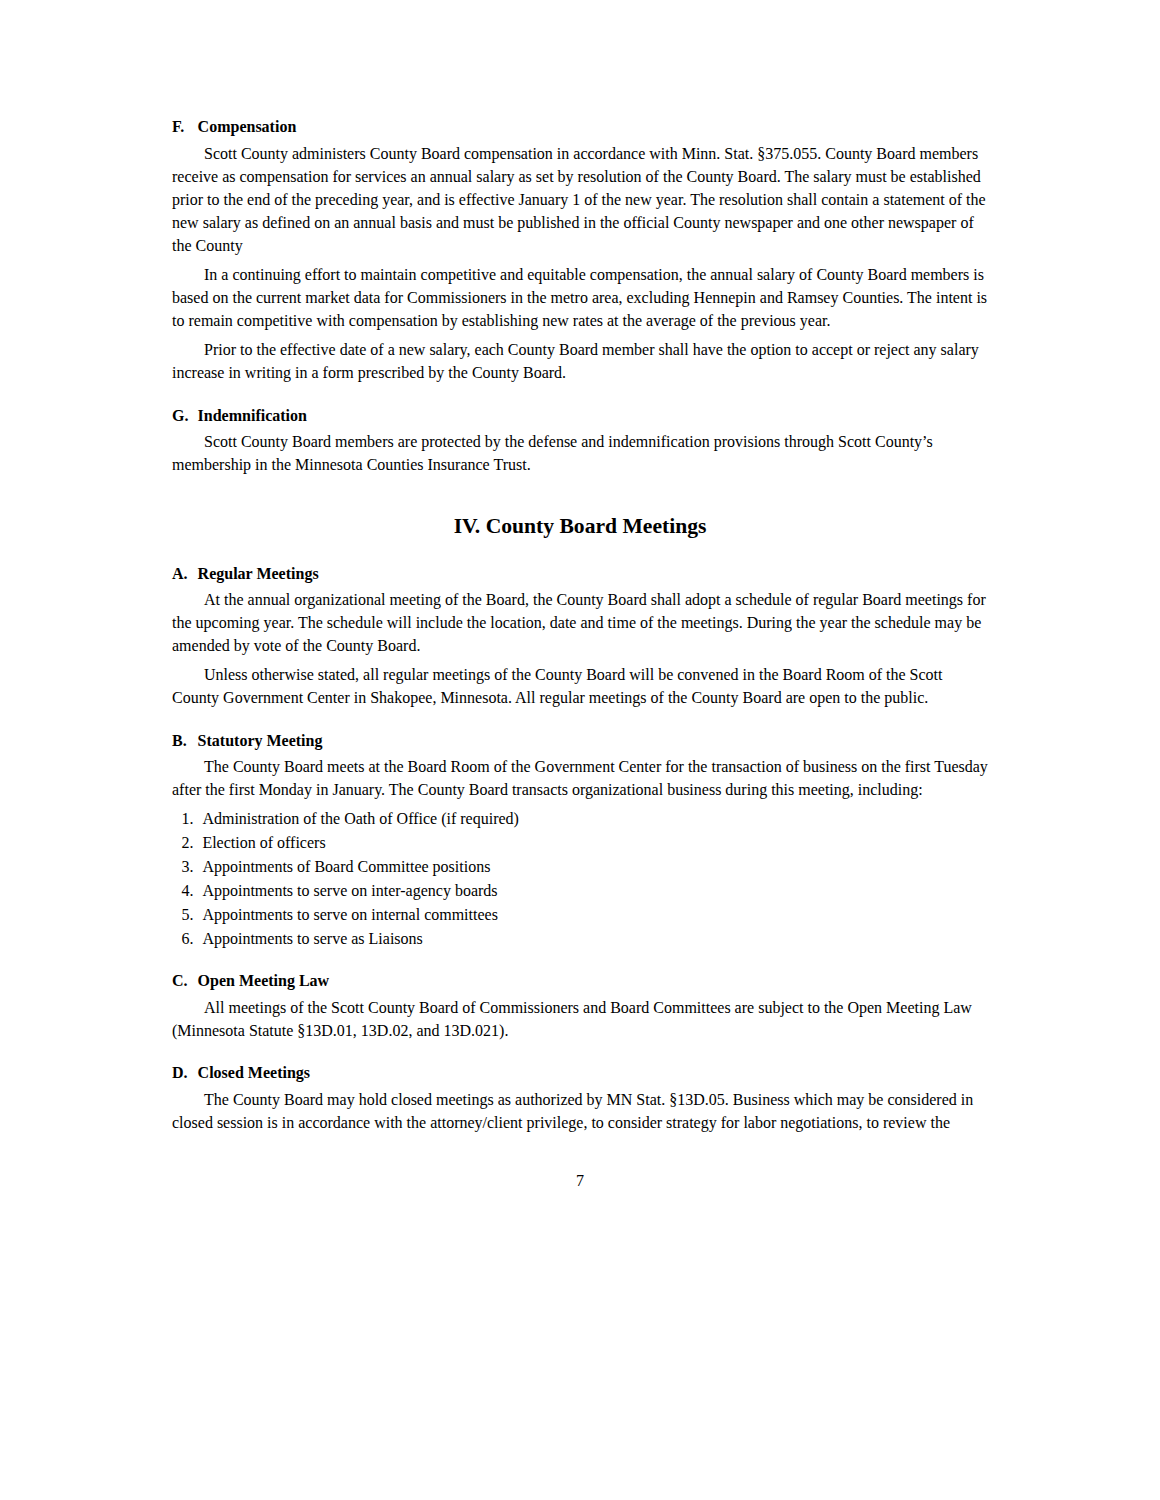F. Compensation
Scott County administers County Board compensation in accordance with Minn. Stat. §375.055. County Board members receive as compensation for services an annual salary as set by resolution of the County Board. The salary must be established prior to the end of the preceding year, and is effective January 1 of the new year. The resolution shall contain a statement of the new salary as defined on an annual basis and must be published in the official County newspaper and one other newspaper of the County
In a continuing effort to maintain competitive and equitable compensation, the annual salary of County Board members is based on the current market data for Commissioners in the metro area, excluding Hennepin and Ramsey Counties. The intent is to remain competitive with compensation by establishing new rates at the average of the previous year.
Prior to the effective date of a new salary, each County Board member shall have the option to accept or reject any salary increase in writing in a form prescribed by the County Board.
G. Indemnification
Scott County Board members are protected by the defense and indemnification provisions through Scott County’s membership in the Minnesota Counties Insurance Trust.
IV. County Board Meetings
A. Regular Meetings
At the annual organizational meeting of the Board, the County Board shall adopt a schedule of regular Board meetings for the upcoming year. The schedule will include the location, date and time of the meetings. During the year the schedule may be amended by vote of the County Board.
Unless otherwise stated, all regular meetings of the County Board will be convened in the Board Room of the Scott County Government Center in Shakopee, Minnesota. All regular meetings of the County Board are open to the public.
B. Statutory Meeting
The County Board meets at the Board Room of the Government Center for the transaction of business on the first Tuesday after the first Monday in January. The County Board transacts organizational business during this meeting, including:
Administration of the Oath of Office (if required)
Election of officers
Appointments of Board Committee positions
Appointments to serve on inter-agency boards
Appointments to serve on internal committees
Appointments to serve as Liaisons
C. Open Meeting Law
All meetings of the Scott County Board of Commissioners and Board Committees are subject to the Open Meeting Law (Minnesota Statute §13D.01, 13D.02, and 13D.021).
D. Closed Meetings
The County Board may hold closed meetings as authorized by MN Stat. §13D.05. Business which may be considered in closed session is in accordance with the attorney/client privilege, to consider strategy for labor negotiations, to review the
7